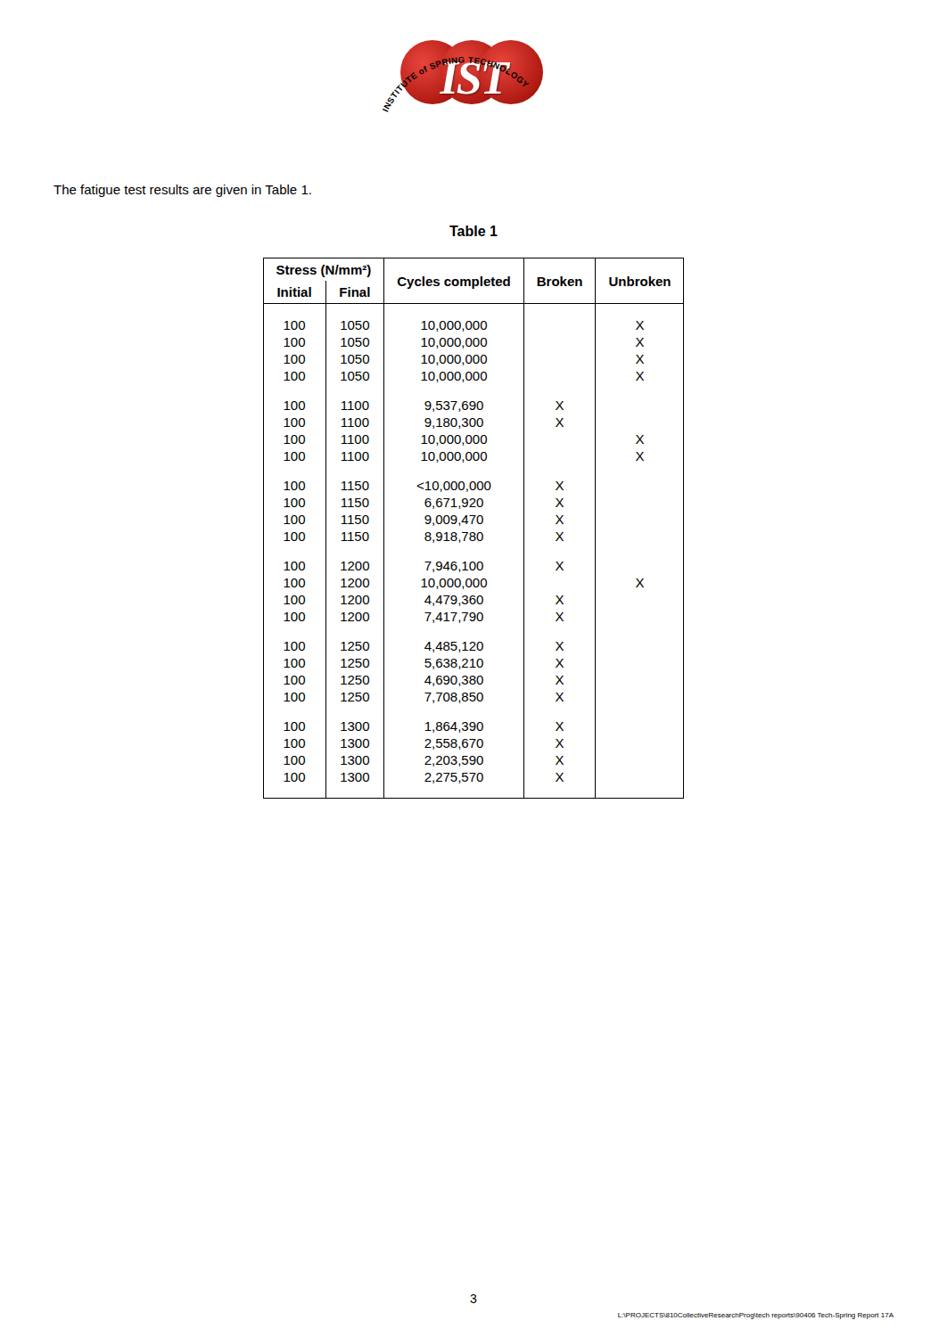IST
INSTITUTE of SPRING TECHNOLOGY
The fatigue test results are given in Table 1.
Table 1
| Stress (N/mm²) | Cycles completed | Broken | Unbroken |
| --- | --- | --- | --- |
| Initial | Final |
| 100 | 1050 | 10,000,000 | | X |
| 100 | 1050 | 10,000,000 | | X |
| 100 | 1050 | 10,000,000 | | X |
| 100 | 1050 | 10,000,000 | | X |
| 100 | 1100 | 9,537,690 | X | |
| 100 | 1100 | 9,180,300 | X | |
| 100 | 1100 | 10,000,000 | | X |
| 100 | 1100 | 10,000,000 | | X |
| 100 | 1150 | <10,000,000 | X | |
| 100 | 1150 | 6,671,920 | X | |
| 100 | 1150 | 9,009,470 | X | |
| 100 | 1150 | 8,918,780 | X | |
| 100 | 1200 | 7,946,100 | X | |
| 100 | 1200 | 10,000,000 | | X |
| 100 | 1200 | 4,479,360 | X | |
| 100 | 1200 | 7,417,790 | X | |
| 100 | 1250 | 4,485,120 | X | |
| 100 | 1250 | 5,638,210 | X | |
| 100 | 1250 | 4,690,380 | X | |
| 100 | 1250 | 7,708,850 | X | |
| 100 | 1300 | 1,864,390 | X | |
| 100 | 1300 | 2,558,670 | X | |
| 100 | 1300 | 2,203,590 | X | |
| 100 | 1300 | 2,275,570 | X | |
3
L:\PROJECTS\810CollectiveResearchProg\tech reports\90406 Tech-Spring Report 17A